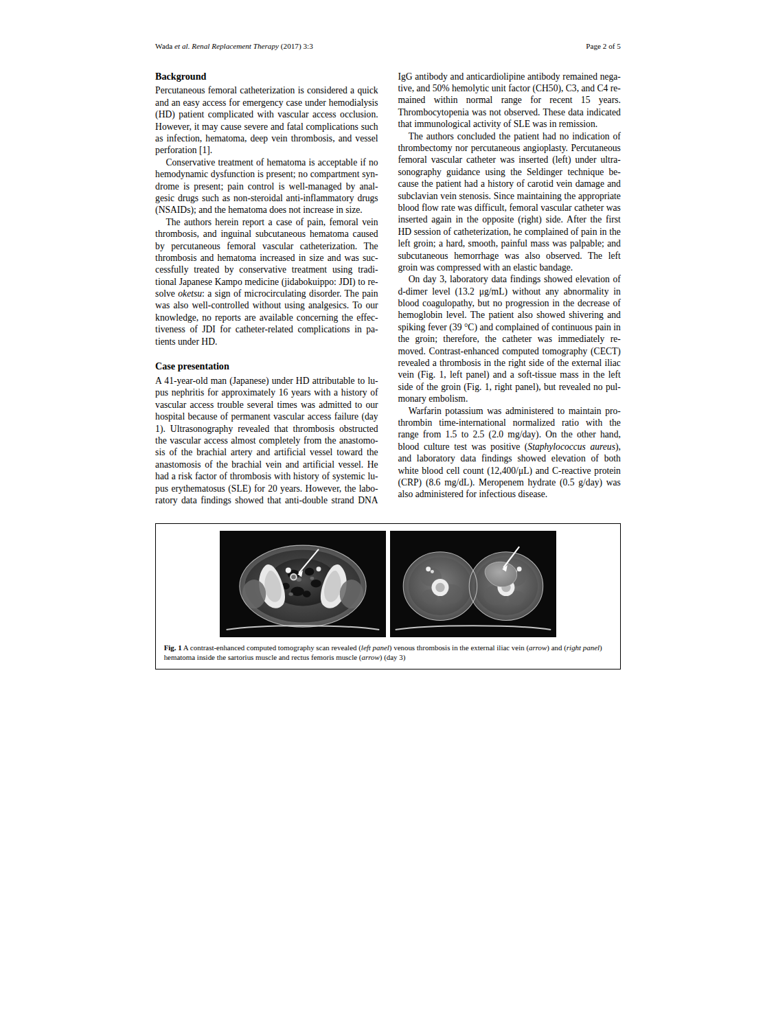Wada et al. Renal Replacement Therapy (2017) 3:3
Page 2 of 5
Background
Percutaneous femoral catheterization is considered a quick and an easy access for emergency case under hemodialysis (HD) patient complicated with vascular access occlusion. However, it may cause severe and fatal complications such as infection, hematoma, deep vein thrombosis, and vessel perforation [1].
Conservative treatment of hematoma is acceptable if no hemodynamic dysfunction is present; no compartment syndrome is present; pain control is well-managed by analgesic drugs such as non-steroidal anti-inflammatory drugs (NSAIDs); and the hematoma does not increase in size.
The authors herein report a case of pain, femoral vein thrombosis, and inguinal subcutaneous hematoma caused by percutaneous femoral vascular catheterization. The thrombosis and hematoma increased in size and was successfully treated by conservative treatment using traditional Japanese Kampo medicine (jidabokuippo: JDI) to resolve oketsu: a sign of microcirculating disorder. The pain was also well-controlled without using analgesics. To our knowledge, no reports are available concerning the effectiveness of JDI for catheter-related complications in patients under HD.
Case presentation
A 41-year-old man (Japanese) under HD attributable to lupus nephritis for approximately 16 years with a history of vascular access trouble several times was admitted to our hospital because of permanent vascular access failure (day 1). Ultrasonography revealed that thrombosis obstructed the vascular access almost completely from the anastomosis of the brachial artery and artificial vessel toward the anastomosis of the brachial vein and artificial vessel. He had a risk factor of thrombosis with history of systemic lupus erythematosus (SLE) for 20 years. However, the laboratory data findings showed that anti-double strand DNA IgG antibody and anticardiolipine antibody remained negative, and 50% hemolytic unit factor (CH50), C3, and C4 remained within normal range for recent 15 years. Thrombocytopenia was not observed. These data indicated that immunological activity of SLE was in remission.
The authors concluded the patient had no indication of thrombectomy nor percutaneous angioplasty. Percutaneous femoral vascular catheter was inserted (left) under ultrasonography guidance using the Seldinger technique because the patient had a history of carotid vein damage and subclavian vein stenosis. Since maintaining the appropriate blood flow rate was difficult, femoral vascular catheter was inserted again in the opposite (right) side. After the first HD session of catheterization, he complained of pain in the left groin; a hard, smooth, painful mass was palpable; and subcutaneous hemorrhage was also observed. The left groin was compressed with an elastic bandage.
On day 3, laboratory data findings showed elevation of d-dimer level (13.2 μg/mL) without any abnormality in blood coagulopathy, but no progression in the decrease of hemoglobin level. The patient also showed shivering and spiking fever (39 °C) and complained of continuous pain in the groin; therefore, the catheter was immediately removed. Contrast-enhanced computed tomography (CECT) revealed a thrombosis in the right side of the external iliac vein (Fig. 1, left panel) and a soft-tissue mass in the left side of the groin (Fig. 1, right panel), but revealed no pulmonary embolism.
Warfarin potassium was administered to maintain prothrombin time-international normalized ratio with the range from 1.5 to 2.5 (2.0 mg/day). On the other hand, blood culture test was positive (Staphylococcus aureus), and laboratory data findings showed elevation of both white blood cell count (12,400/μL) and C-reactive protein (CRP) (8.6 mg/dL). Meropenem hydrate (0.5 g/day) was also administered for infectious disease.
Fig. 1 A contrast-enhanced computed tomography scan revealed (left panel) venous thrombosis in the external iliac vein (arrow) and (right panel) hematoma inside the sartorius muscle and rectus femoris muscle (arrow) (day 3)